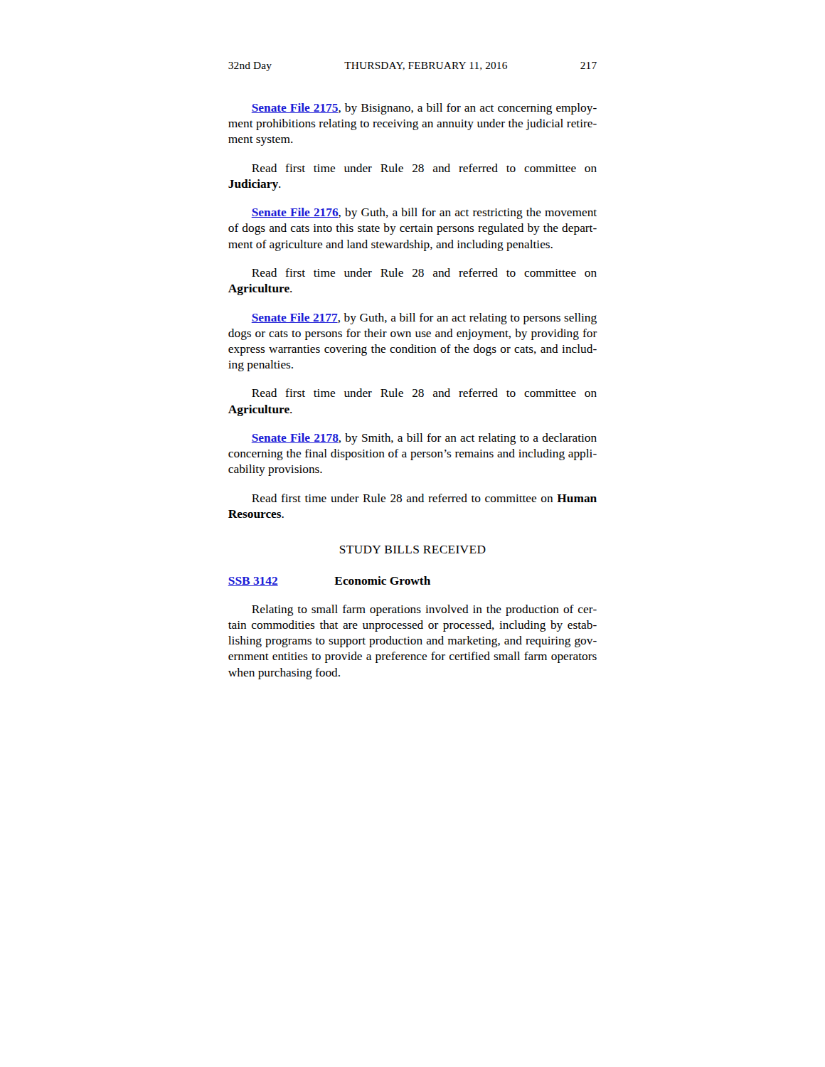32nd Day THURSDAY, FEBRUARY 11, 2016 217
Senate File 2175, by Bisignano, a bill for an act concerning employment prohibitions relating to receiving an annuity under the judicial retirement system.
Read first time under Rule 28 and referred to committee on Judiciary.
Senate File 2176, by Guth, a bill for an act restricting the movement of dogs and cats into this state by certain persons regulated by the department of agriculture and land stewardship, and including penalties.
Read first time under Rule 28 and referred to committee on Agriculture.
Senate File 2177, by Guth, a bill for an act relating to persons selling dogs or cats to persons for their own use and enjoyment, by providing for express warranties covering the condition of the dogs or cats, and including penalties.
Read first time under Rule 28 and referred to committee on Agriculture.
Senate File 2178, by Smith, a bill for an act relating to a declaration concerning the final disposition of a person’s remains and including applicability provisions.
Read first time under Rule 28 and referred to committee on Human Resources.
STUDY BILLS RECEIVED
SSB 3142 Economic Growth
Relating to small farm operations involved in the production of certain commodities that are unprocessed or processed, including by establishing programs to support production and marketing, and requiring government entities to provide a preference for certified small farm operators when purchasing food.